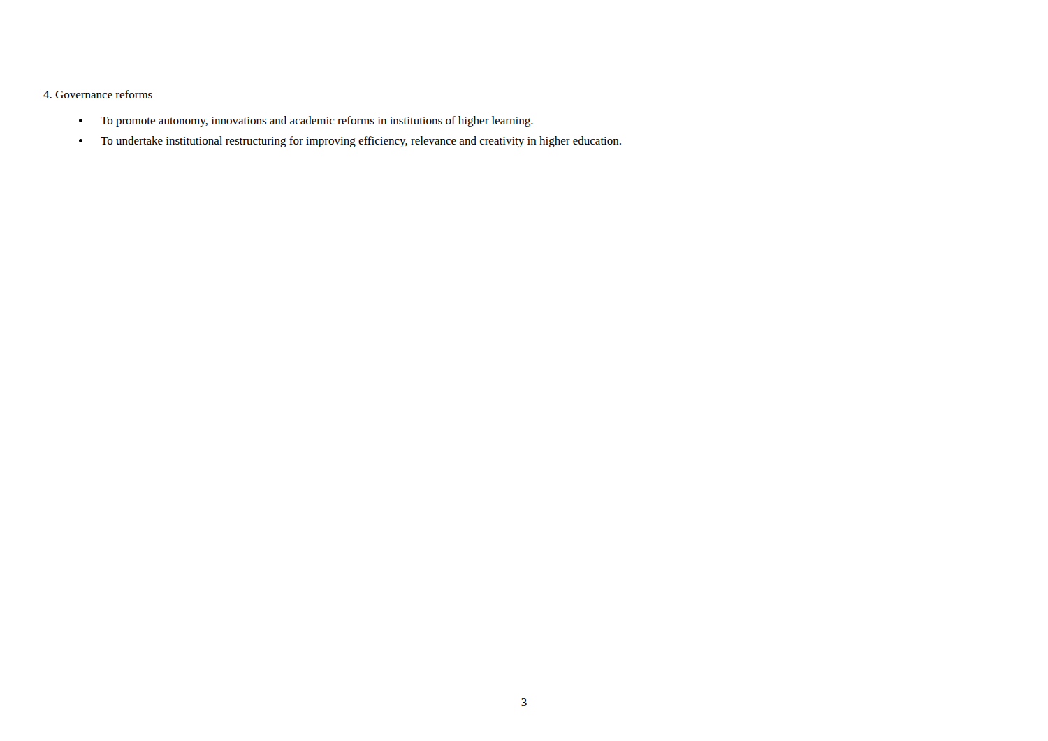4. Governance reforms
To promote autonomy, innovations and academic reforms in institutions of higher learning.
To undertake institutional restructuring for improving efficiency, relevance and creativity in higher education.
3